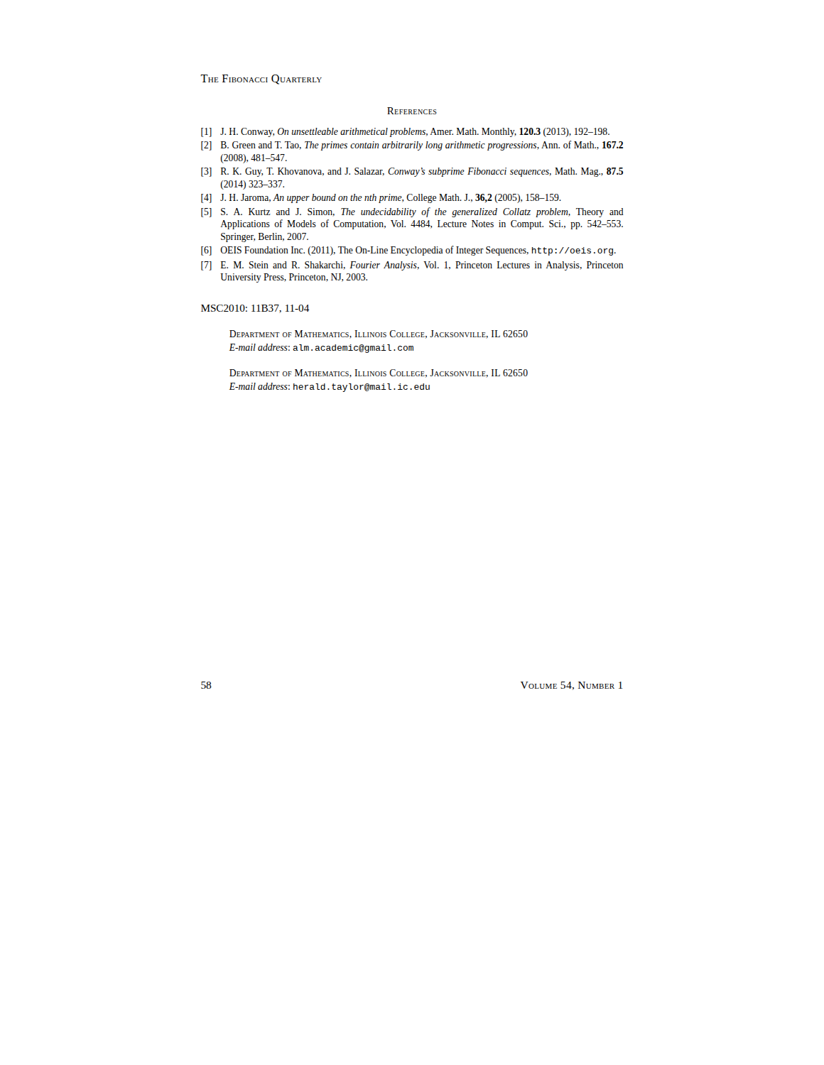The Fibonacci Quarterly
References
[1] J. H. Conway, On unsettleable arithmetical problems, Amer. Math. Monthly, 120.3 (2013), 192–198.
[2] B. Green and T. Tao, The primes contain arbitrarily long arithmetic progressions, Ann. of Math., 167.2 (2008), 481–547.
[3] R. K. Guy, T. Khovanova, and J. Salazar, Conway’s subprime Fibonacci sequences, Math. Mag., 87.5 (2014) 323–337.
[4] J. H. Jaroma, An upper bound on the nth prime, College Math. J., 36,2 (2005), 158–159.
[5] S. A. Kurtz and J. Simon, The undecidability of the generalized Collatz problem, Theory and Applications of Models of Computation, Vol. 4484, Lecture Notes in Comput. Sci., pp. 542–553. Springer, Berlin, 2007.
[6] OEIS Foundation Inc. (2011), The On-Line Encyclopedia of Integer Sequences, http://oeis.org.
[7] E. M. Stein and R. Shakarchi, Fourier Analysis, Vol. 1, Princeton Lectures in Analysis, Princeton University Press, Princeton, NJ, 2003.
MSC2010: 11B37, 11-04
Department of Mathematics, Illinois College, Jacksonville, IL 62650
E-mail address: alm.academic@gmail.com
Department of Mathematics, Illinois College, Jacksonville, IL 62650
E-mail address: herald.taylor@mail.ic.edu
58
Volume 54, Number 1